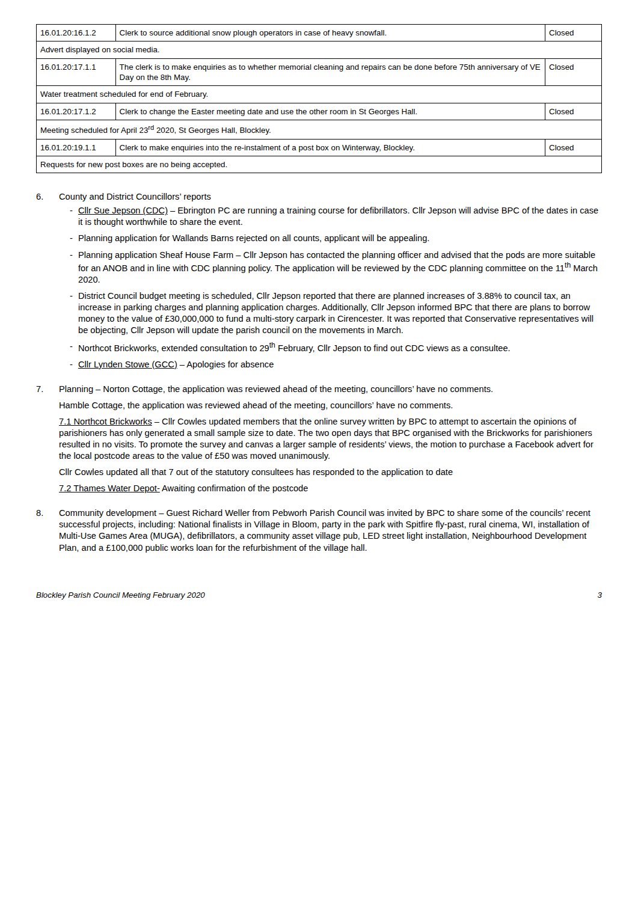| 16.01.20:16.1.2 | Clerk to source additional snow plough operators in case of heavy snowfall. | Closed |
| Advert displayed on social media. |
| 16.01.20:17.1.1 | The clerk is to make enquiries as to whether memorial cleaning and repairs can be done before 75th anniversary of VE Day on the 8th May. | Closed |
| Water treatment scheduled for end of February. |
| 16.01.20:17.1.2 | Clerk to change the Easter meeting date and use the other room in St Georges Hall. | Closed |
| Meeting scheduled for April 23 rd 2020, St Georges Hall, Blockley. |
| 16.01.20:19.1.1 | Clerk to make enquiries into the re-instalment of a post box on Winterway, Blockley. | Closed |
| Requests for new post boxes are no being accepted. |
6.
County and District Councillors’ reports
Cllr Sue Jepson (CDC) – Ebrington PC are running a training course for defibrillators. Cllr Jepson will advise BPC of the dates in case it is thought worthwhile to share the event.
Planning application for Wallands Barns rejected on all counts, applicant will be appealing.
Planning application Sheaf House Farm – Cllr Jepson has contacted the planning officer and advised that the pods are more suitable for an ANOB and in line with CDC planning policy. The application will be reviewed by the CDC planning committee on the 11th March 2020.
District Council budget meeting is scheduled, Cllr Jepson reported that there are planned increases of 3.88% to council tax, an increase in parking charges and planning application charges. Additionally, Cllr Jepson informed BPC that there are plans to borrow money to the value of £30,000,000 to fund a multi-story carpark in Cirencester. It was reported that Conservative representatives will be objecting, Cllr Jepson will update the parish council on the movements in March.
Northcot Brickworks, extended consultation to 29th February, Cllr Jepson to find out CDC views as a consultee.
Cllr Lynden Stowe (GCC) – Apologies for absence
7.
Planning – Norton Cottage, the application was reviewed ahead of the meeting, councillors’ have no comments.
Hamble Cottage, the application was reviewed ahead of the meeting, councillors’ have no comments.
7.1 Northcot Brickworks – Cllr Cowles updated members that the online survey written by BPC to attempt to ascertain the opinions of parishioners has only generated a small sample size to date. The two open days that BPC organised with the Brickworks for parishioners resulted in no visits. To promote the survey and canvas a larger sample of residents’ views, the motion to purchase a Facebook advert for the local postcode areas to the value of £50 was moved unanimously.
Cllr Cowles updated all that 7 out of the statutory consultees has responded to the application to date
7.2 Thames Water Depot- Awaiting confirmation of the postcode
8.
Community development – Guest Richard Weller from Pebworh Parish Council was invited by BPC to share some of the councils’ recent successful projects, including: National finalists in Village in Bloom, party in the park with Spitfire fly-past, rural cinema, WI, installation of Multi-Use Games Area (MUGA), defibrillators, a community asset village pub, LED street light installation, Neighbourhood Development Plan, and a £100,000 public works loan for the refurbishment of the village hall.
Blockley Parish Council Meeting February 2020
3